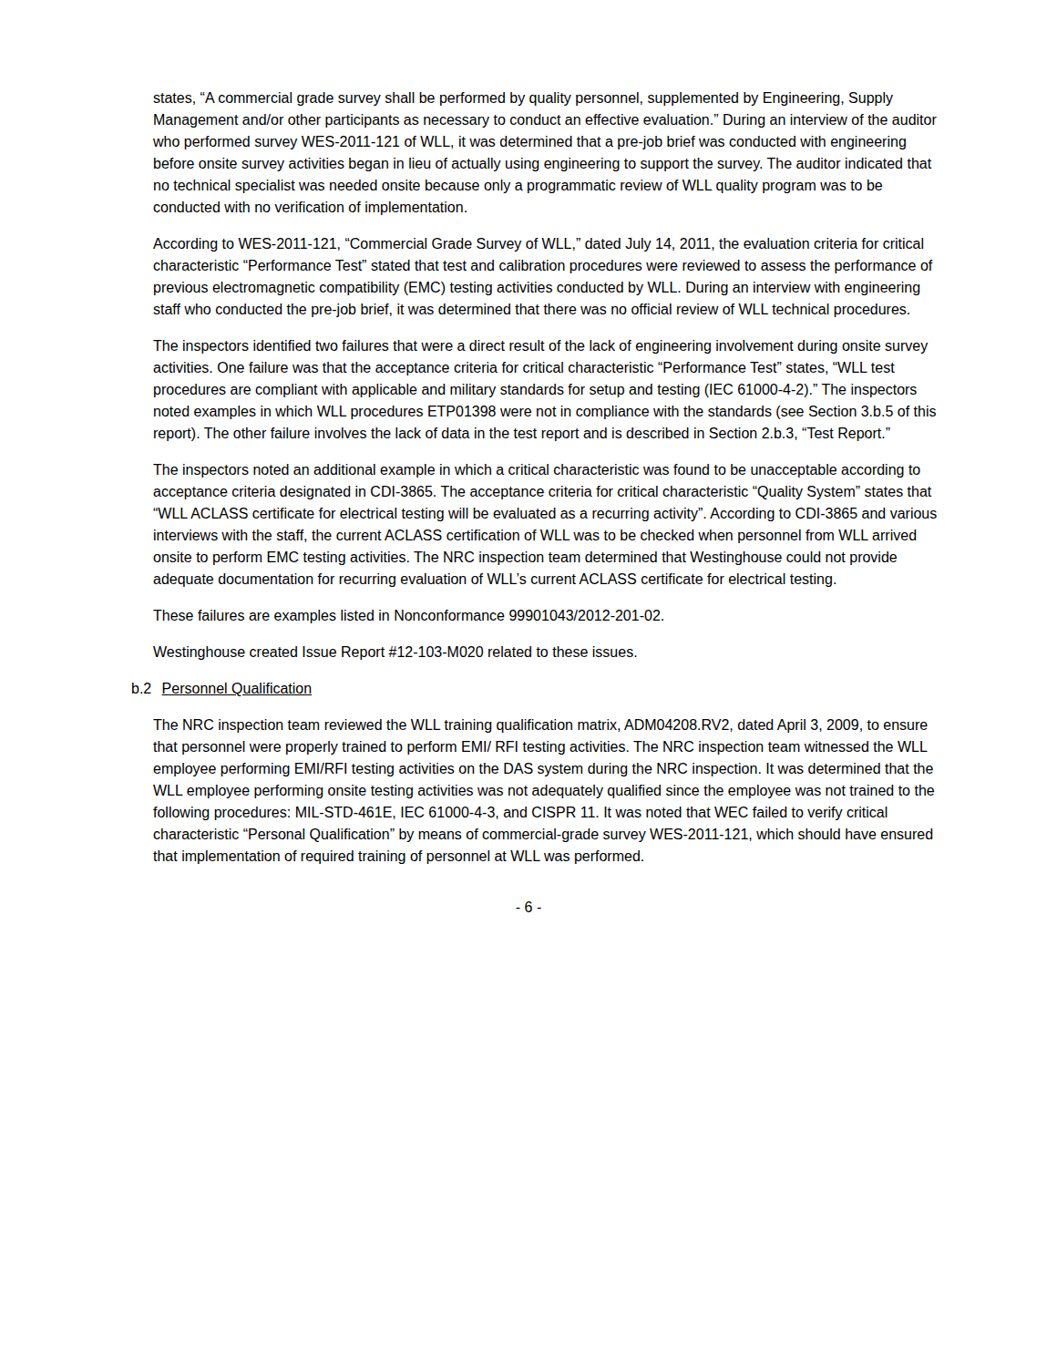states, “A commercial grade survey shall be performed by quality personnel, supplemented by Engineering, Supply Management and/or other participants as necessary to conduct an effective evaluation.” During an interview of the auditor who performed survey WES-2011-121 of WLL, it was determined that a pre-job brief was conducted with engineering before onsite survey activities began in lieu of actually using engineering to support the survey. The auditor indicated that no technical specialist was needed onsite because only a programmatic review of WLL quality program was to be conducted with no verification of implementation.
According to WES-2011-121, “Commercial Grade Survey of WLL,” dated July 14, 2011, the evaluation criteria for critical characteristic “Performance Test” stated that test and calibration procedures were reviewed to assess the performance of previous electromagnetic compatibility (EMC) testing activities conducted by WLL. During an interview with engineering staff who conducted the pre-job brief, it was determined that there was no official review of WLL technical procedures.
The inspectors identified two failures that were a direct result of the lack of engineering involvement during onsite survey activities. One failure was that the acceptance criteria for critical characteristic “Performance Test” states, “WLL test procedures are compliant with applicable and military standards for setup and testing (IEC 61000-4-2).” The inspectors noted examples in which WLL procedures ETP01398 were not in compliance with the standards (see Section 3.b.5 of this report). The other failure involves the lack of data in the test report and is described in Section 2.b.3, “Test Report.”
The inspectors noted an additional example in which a critical characteristic was found to be unacceptable according to acceptance criteria designated in CDI-3865. The acceptance criteria for critical characteristic “Quality System” states that “WLL ACLASS certificate for electrical testing will be evaluated as a recurring activity”. According to CDI-3865 and various interviews with the staff, the current ACLASS certification of WLL was to be checked when personnel from WLL arrived onsite to perform EMC testing activities. The NRC inspection team determined that Westinghouse could not provide adequate documentation for recurring evaluation of WLL’s current ACLASS certificate for electrical testing.
These failures are examples listed in Nonconformance 99901043/2012-201-02.
Westinghouse created Issue Report #12-103-M020 related to these issues.
b.2 Personnel Qualification
The NRC inspection team reviewed the WLL training qualification matrix, ADM04208.RV2, dated April 3, 2009, to ensure that personnel were properly trained to perform EMI/ RFI testing activities. The NRC inspection team witnessed the WLL employee performing EMI/RFI testing activities on the DAS system during the NRC inspection. It was determined that the WLL employee performing onsite testing activities was not adequately qualified since the employee was not trained to the following procedures: MIL-STD-461E, IEC 61000-4-3, and CISPR 11. It was noted that WEC failed to verify critical characteristic “Personal Qualification” by means of commercial-grade survey WES-2011-121, which should have ensured that implementation of required training of personnel at WLL was performed.
- 6 -